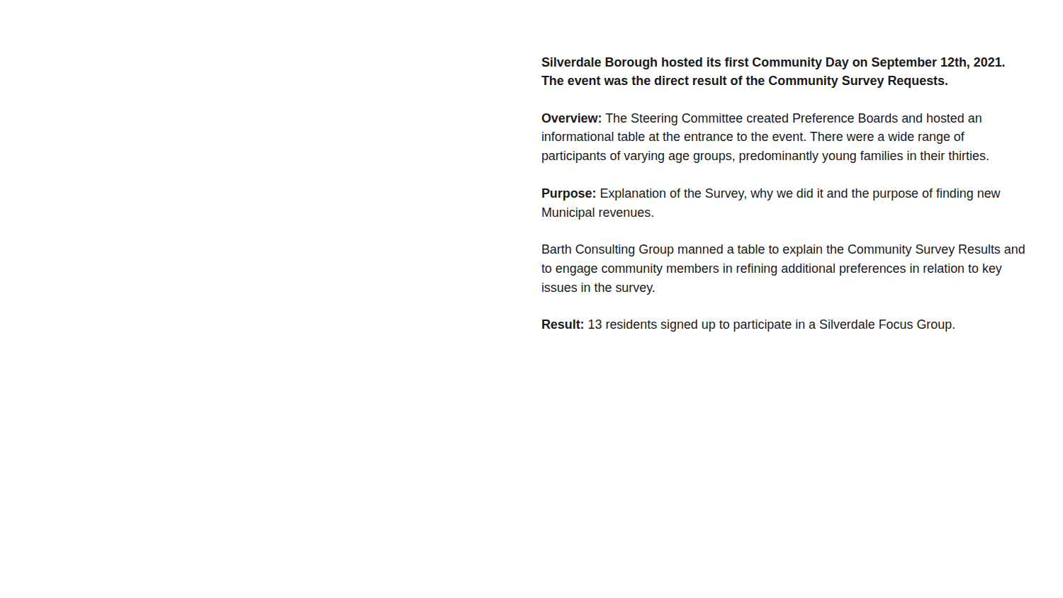Silverdale Borough hosted its first Community Day on September 12th, 2021. The event was the direct result of the Community Survey Requests.
Overview: The Steering Committee created Preference Boards and hosted an informational table at the entrance to the event. There were a wide range of participants of varying age groups, predominantly young families in their thirties.
Purpose: Explanation of the Survey, why we did it and the purpose of finding new Municipal revenues.
Barth Consulting Group manned a table to explain the Community Survey Results and to engage community members in refining additional preferences in relation to key issues in the survey.
Result: 13 residents signed up to participate in a Silverdale Focus Group.